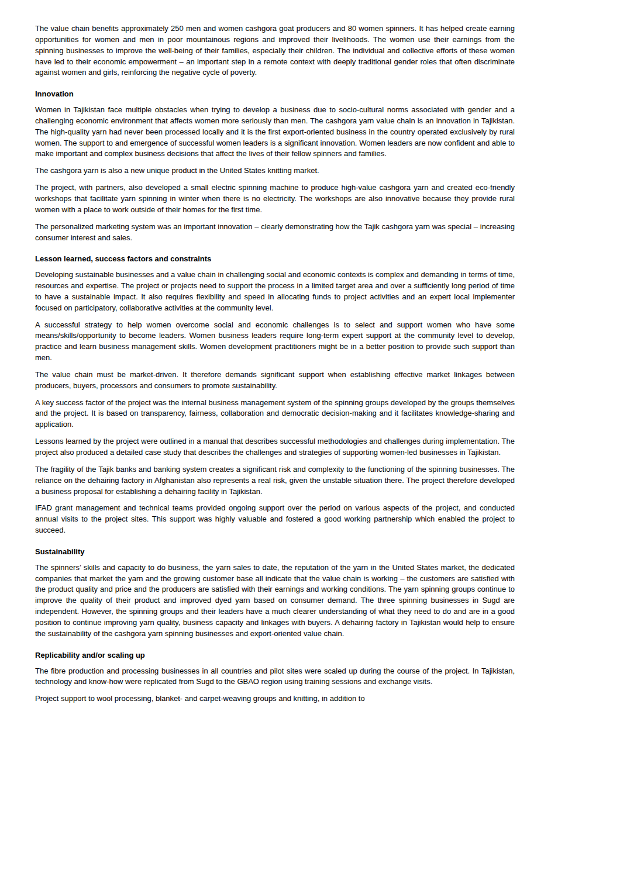The value chain benefits approximately 250 men and women cashgora goat producers and 80 women spinners. It has helped create earning opportunities for women and men in poor mountainous regions and improved their livelihoods. The women use their earnings from the spinning businesses to improve the well-being of their families, especially their children. The individual and collective efforts of these women have led to their economic empowerment – an important step in a remote context with deeply traditional gender roles that often discriminate against women and girls, reinforcing the negative cycle of poverty.
Innovation
Women in Tajikistan face multiple obstacles when trying to develop a business due to socio-cultural norms associated with gender and a challenging economic environment that affects women more seriously than men. The cashgora yarn value chain is an innovation in Tajikistan. The high-quality yarn had never been processed locally and it is the first export-oriented business in the country operated exclusively by rural women. The support to and emergence of successful women leaders is a significant innovation. Women leaders are now confident and able to make important and complex business decisions that affect the lives of their fellow spinners and families.
The cashgora yarn is also a new unique product in the United States knitting market.
The project, with partners, also developed a small electric spinning machine to produce high-value cashgora yarn and created eco-friendly workshops that facilitate yarn spinning in winter when there is no electricity. The workshops are also innovative because they provide rural women with a place to work outside of their homes for the first time.
The personalized marketing system was an important innovation – clearly demonstrating how the Tajik cashgora yarn was special – increasing consumer interest and sales.
Lesson learned, success factors and constraints
Developing sustainable businesses and a value chain in challenging social and economic contexts is complex and demanding in terms of time, resources and expertise. The project or projects need to support the process in a limited target area and over a sufficiently long period of time to have a sustainable impact. It also requires flexibility and speed in allocating funds to project activities and an expert local implementer focused on participatory, collaborative activities at the community level.
A successful strategy to help women overcome social and economic challenges is to select and support women who have some means/skills/opportunity to become leaders. Women business leaders require long-term expert support at the community level to develop, practice and learn business management skills. Women development practitioners might be in a better position to provide such support than men.
The value chain must be market-driven. It therefore demands significant support when establishing effective market linkages between producers, buyers, processors and consumers to promote sustainability.
A key success factor of the project was the internal business management system of the spinning groups developed by the groups themselves and the project. It is based on transparency, fairness, collaboration and democratic decision-making and it facilitates knowledge-sharing and application.
Lessons learned by the project were outlined in a manual that describes successful methodologies and challenges during implementation. The project also produced a detailed case study that describes the challenges and strategies of supporting women-led businesses in Tajikistan.
The fragility of the Tajik banks and banking system creates a significant risk and complexity to the functioning of the spinning businesses. The reliance on the dehairing factory in Afghanistan also represents a real risk, given the unstable situation there. The project therefore developed a business proposal for establishing a dehairing facility in Tajikistan.
IFAD grant management and technical teams provided ongoing support over the period on various aspects of the project, and conducted annual visits to the project sites. This support was highly valuable and fostered a good working partnership which enabled the project to succeed.
Sustainability
The spinners’ skills and capacity to do business, the yarn sales to date, the reputation of the yarn in the United States market, the dedicated companies that market the yarn and the growing customer base all indicate that the value chain is working – the customers are satisfied with the product quality and price and the producers are satisfied with their earnings and working conditions. The yarn spinning groups continue to improve the quality of their product and improved dyed yarn based on consumer demand. The three spinning businesses in Sugd are independent. However, the spinning groups and their leaders have a much clearer understanding of what they need to do and are in a good position to continue improving yarn quality, business capacity and linkages with buyers. A dehairing factory in Tajikistan would help to ensure the sustainability of the cashgora yarn spinning businesses and export-oriented value chain.
Replicability and/or scaling up
The fibre production and processing businesses in all countries and pilot sites were scaled up during the course of the project. In Tajikistan, technology and know-how were replicated from Sugd to the GBAO region using training sessions and exchange visits.
Project support to wool processing, blanket- and carpet-weaving groups and knitting, in addition to